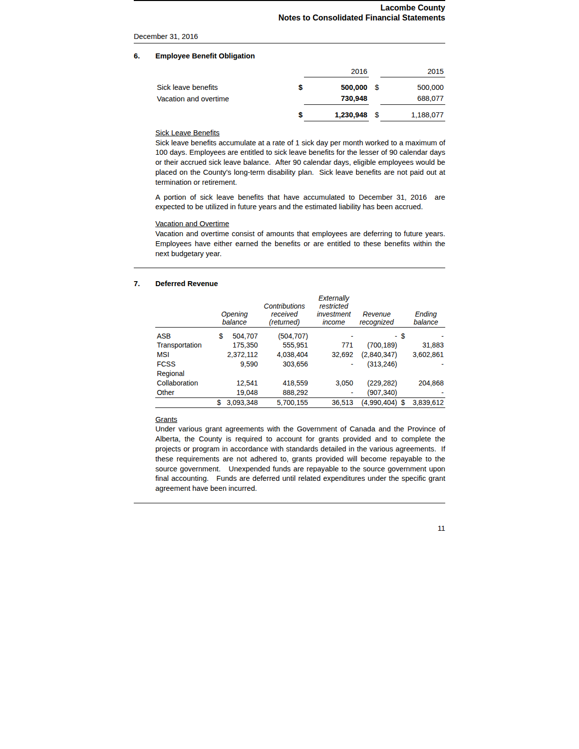Lacombe County
Notes to Consolidated Financial Statements
December 31, 2016
6.
Employee Benefit Obligation
| | | 2016 | | 2015 |
| Sick leave benefits | $ | 500,000 | $ | 500,000 |
| Vacation and overtime | | 730,948 | | 688,077 |
| | $ | 1,230,948 | $ | 1,188,077 |
Sick Leave Benefits
Sick leave benefits accumulate at a rate of 1 sick day per month worked to a maximum of 100 days. Employees are entitled to sick leave benefits for the lesser of 90 calendar days or their accrued sick leave balance. After 90 calendar days, eligible employees would be placed on the County's long-term disability plan. Sick leave benefits are not paid out at termination or retirement.
A portion of sick leave benefits that have accumulated to December 31, 2016 are expected to be utilized in future years and the estimated liability has been accrued.
Vacation and Overtime
Vacation and overtime consist of amounts that employees are deferring to future years. Employees have either earned the benefits or are entitled to these benefits within the next budgetary year.
7.
Deferred Revenue
| | | | | Externally | | | |
| --- | --- | --- | --- | --- | --- | --- | --- |
| | | Contributions | | restricted | | | |
| | Opening | received | | investment | Revenue | | Ending |
| | balance | (returned) | | income | recognized | | balance |
| ASB | $ 504,707 | (504,707) | | - | - | $ | - |
| Transportation | 175,350 | 555,951 | | 771 | (700,189) | | 31,883 |
| MSI | 2,372,112 | 4,038,404 | | 32,692 | (2,840,347) | | 3,602,861 |
| FCSS | 9,590 | 303,656 | | - | (313,246) | | - |
| Regional | | | | | | | |
| Collaboration | 12,541 | 418,559 | | 3,050 | (229,282) | | 204,868 |
| Other | 19,048 | 888,292 | | - | (907,340) | | - |
| | $ 3,093,348 | 5,700,155 | | 36,513 | (4,990,404) | $ | 3,839,612 |
Grants
Under various grant agreements with the Government of Canada and the Province of Alberta, the County is required to account for grants provided and to complete the projects or program in accordance with standards detailed in the various agreements. If these requirements are not adhered to, grants provided will become repayable to the source government. Unexpended funds are repayable to the source government upon final accounting. Funds are deferred until related expenditures under the specific grant agreement have been incurred.
11